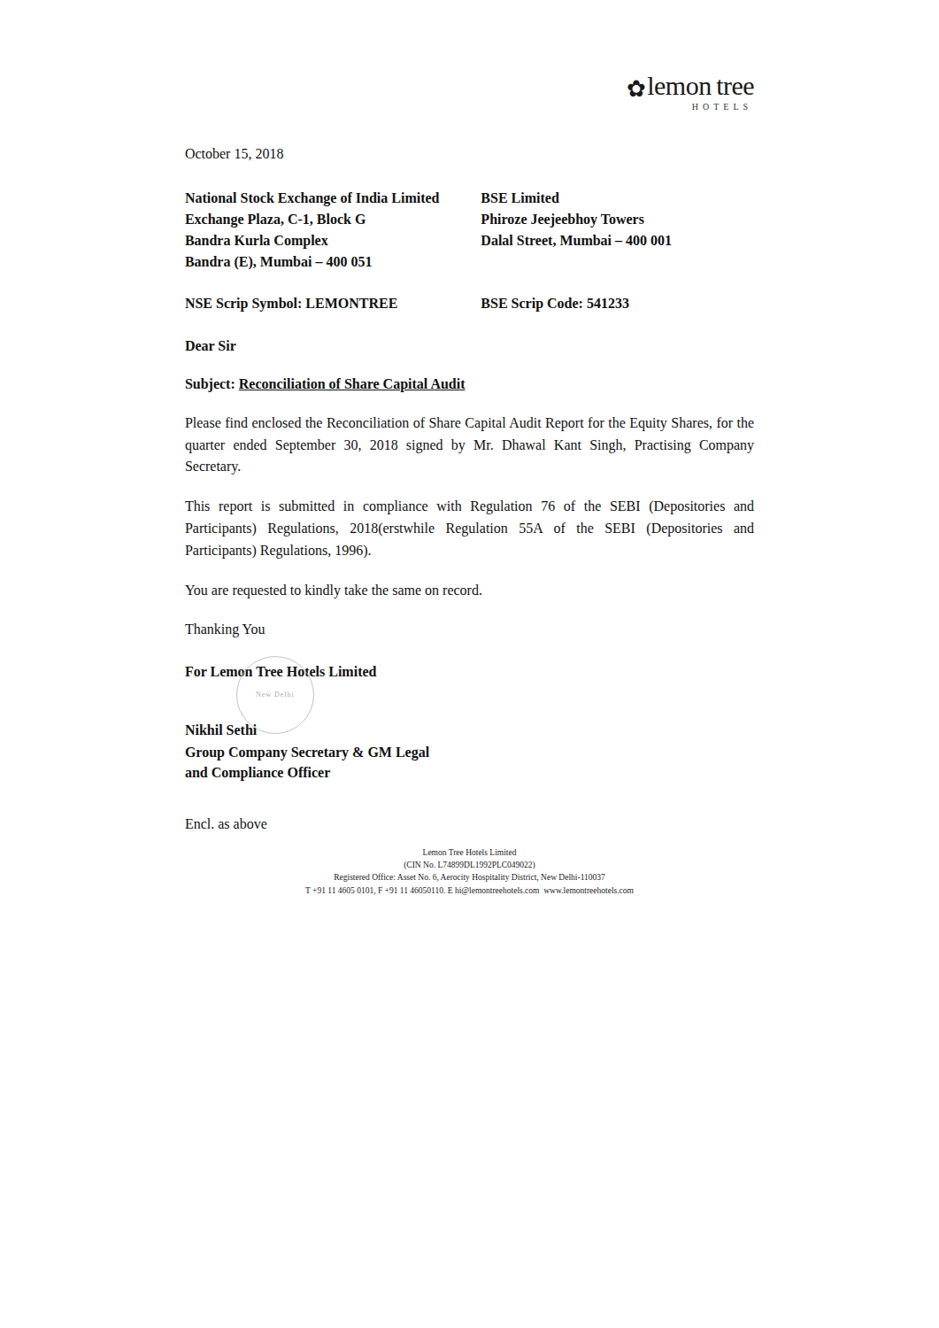✿lemon treeHOTELS
October 15, 2018
| National Stock Exchange of India Limited Exchange Plaza, C-1, Block G Bandra Kurla Complex Bandra (E), Mumbai – 400 051 | BSE Limited Phiroze Jeejeebhoy Towers Dalal Street, Mumbai – 400 001 |
| NSE Scrip Symbol: LEMONTREE | BSE Scrip Code: 541233 |
Dear Sir
Subject: Reconciliation of Share Capital Audit
Please find enclosed the Reconciliation of Share Capital Audit Report for the Equity Shares, for the quarter ended September 30, 2018 signed by Mr. Dhawal Kant Singh, Practising Company Secretary.
This report is submitted in compliance with Regulation 76 of the SEBI (Depositories and Participants) Regulations, 2018(erstwhile Regulation 55A of the SEBI (Depositories and Participants) Regulations, 1996).
You are requested to kindly take the same on record.
Thanking You
For Lemon Tree Hotels Limited
New Delhi
 
Nikhil Sethi
Group Company Secretary & GM Legal
and Compliance Officer
Encl. as above
Lemon Tree Hotels Limited
(CIN No. L74899DL1992PLC049022)
Registered Office: Asset No. 6, Aerocity Hospitality District, New Delhi-110037
T +91 11 4605 0101, F +91 11 46050110. E hi@lemontreehotels.com www.lemontreehotels.com